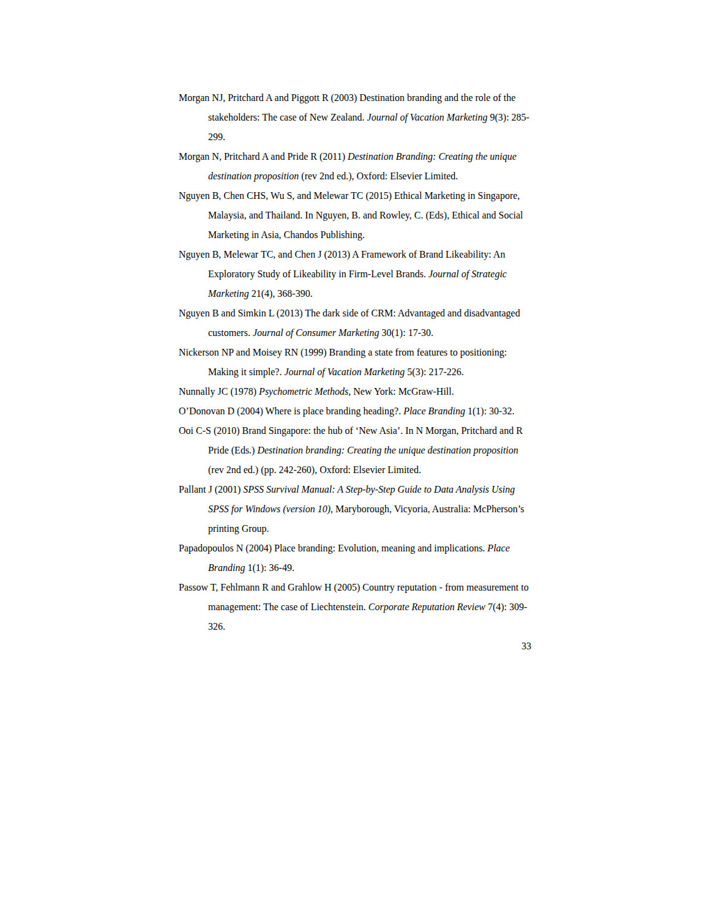Morgan NJ, Pritchard A and Piggott R (2003) Destination branding and the role of the stakeholders: The case of New Zealand. Journal of Vacation Marketing 9(3): 285-299.
Morgan N, Pritchard A and Pride R (2011) Destination Branding: Creating the unique destination proposition (rev 2nd ed.), Oxford: Elsevier Limited.
Nguyen B, Chen CHS, Wu S, and Melewar TC (2015) Ethical Marketing in Singapore, Malaysia, and Thailand. In Nguyen, B. and Rowley, C. (Eds), Ethical and Social Marketing in Asia, Chandos Publishing.
Nguyen B, Melewar TC, and Chen J (2013) A Framework of Brand Likeability: An Exploratory Study of Likeability in Firm-Level Brands. Journal of Strategic Marketing 21(4), 368-390.
Nguyen B and Simkin L (2013) The dark side of CRM: Advantaged and disadvantaged customers. Journal of Consumer Marketing 30(1): 17-30.
Nickerson NP and Moisey RN (1999) Branding a state from features to positioning: Making it simple?. Journal of Vacation Marketing 5(3): 217-226.
Nunnally JC (1978) Psychometric Methods, New York: McGraw-Hill.
O’Donovan D (2004) Where is place branding heading?. Place Branding 1(1): 30-32.
Ooi C-S (2010) Brand Singapore: the hub of ‘New Asia’. In N Morgan, Pritchard and R Pride (Eds.) Destination branding: Creating the unique destination proposition (rev 2nd ed.) (pp. 242-260), Oxford: Elsevier Limited.
Pallant J (2001) SPSS Survival Manual: A Step-by-Step Guide to Data Analysis Using SPSS for Windows (version 10), Maryborough, Vicyoria, Australia: McPherson’s printing Group.
Papadopoulos N (2004) Place branding: Evolution, meaning and implications. Place Branding 1(1): 36-49.
Passow T, Fehlmann R and Grahlow H (2005) Country reputation - from measurement to management: The case of Liechtenstein. Corporate Reputation Review 7(4): 309-326.
33